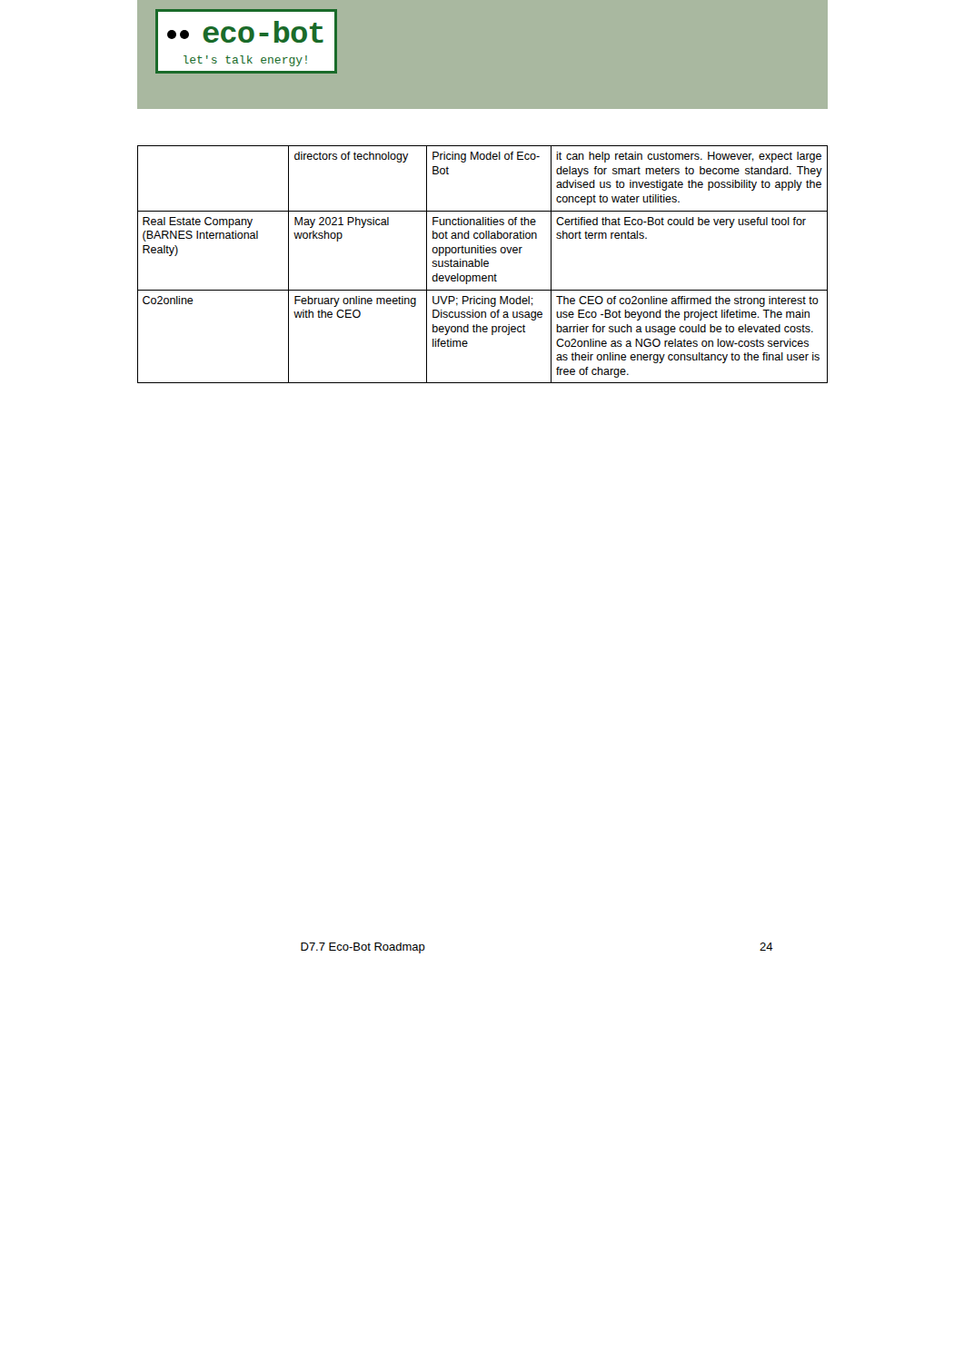eco-bot
let's talk energy!
| | directors of technology | Pricing Model of Eco-Bot | it can help retain customers. However, expect large delays for smart meters to become standard. They advised us to investigate the possibility to apply the concept to water utilities. |
| Real Estate Company (BARNES International Realty) | May 2021 Physical workshop | Functionalities of the bot and collaboration opportunities over sustainable development | Certified that Eco-Bot could be very useful tool for short term rentals. |
| Co2online | February online meeting with the CEO | UVP; Pricing Model; Discussion of a usage beyond the project lifetime | The CEO of co2online affirmed the strong interest to use Eco -Bot beyond the project lifetime. The main barrier for such a usage could be to elevated costs. Co2online as a NGO relates on low-costs services as their online energy consultancy to the final user is free of charge. |
D7.7 Eco-Bot Roadmap 24